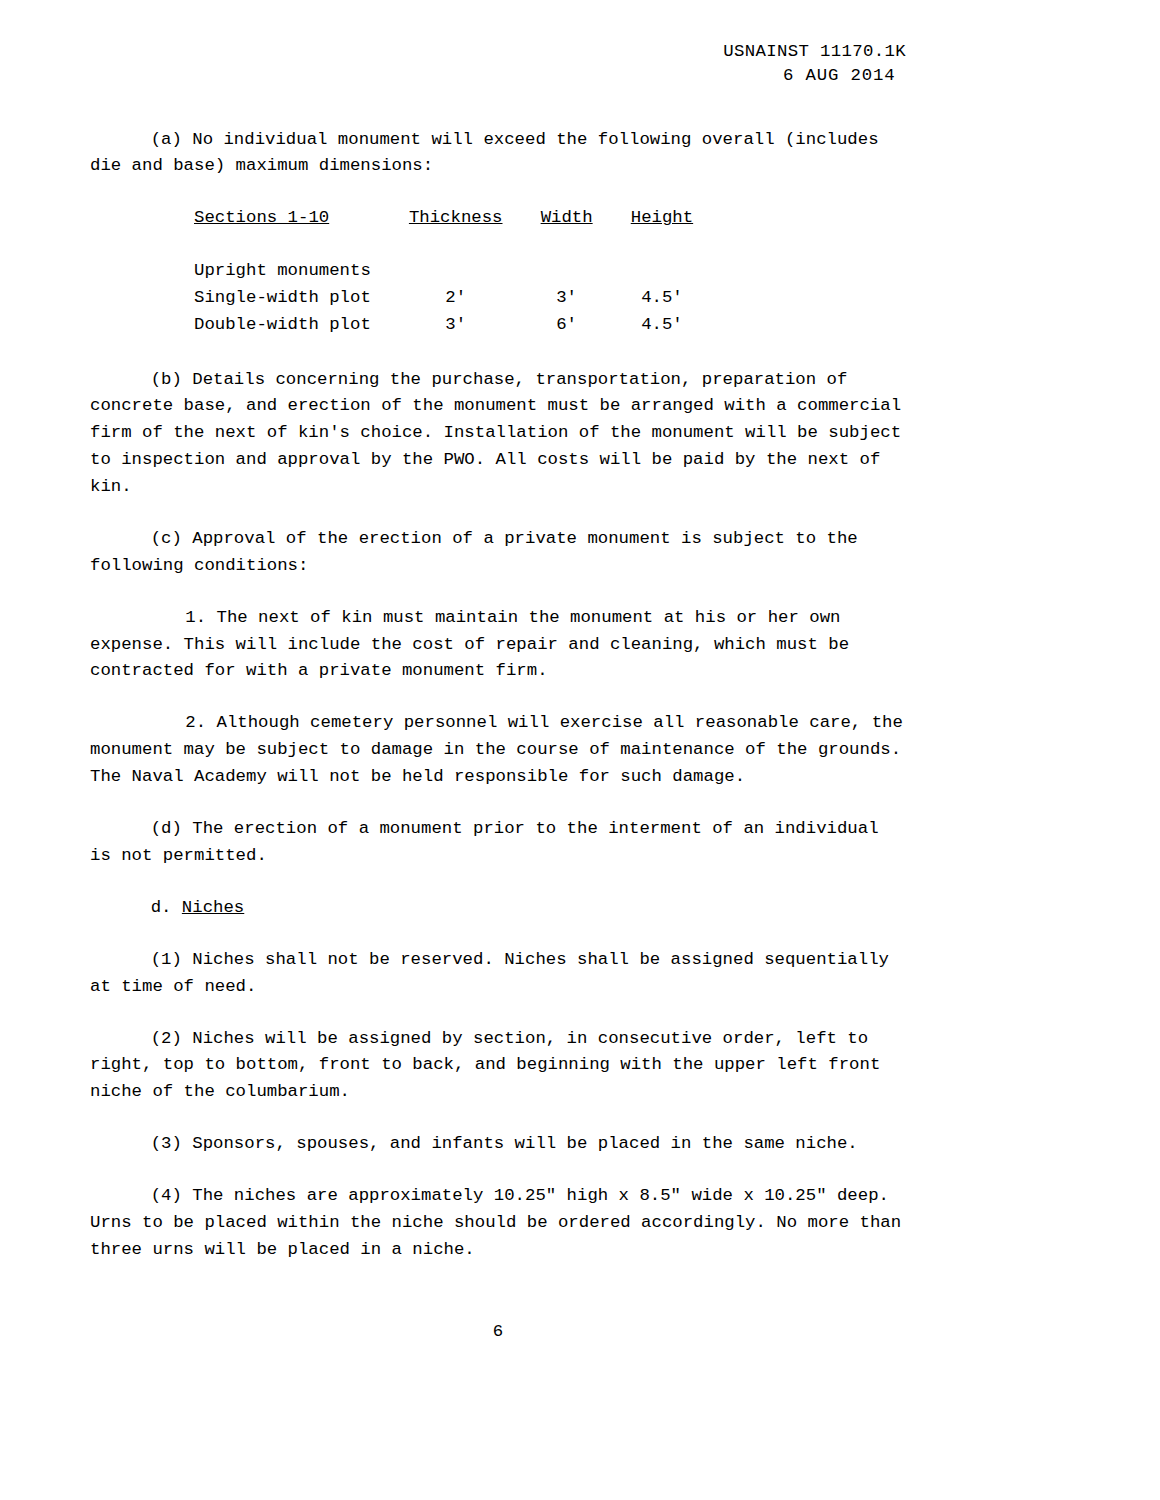USNAINST 11170.1K
6 AUG 2014
(a) No individual monument will exceed the following overall (includes die and base) maximum dimensions:
| Sections 1-10 | Thickness | Width | Height |
| --- | --- | --- | --- |
| Upright monuments | | | |
| Single-width plot | 2' | 3' | 4.5' |
| Double-width plot | 3' | 6' | 4.5' |
(b) Details concerning the purchase, transportation, preparation of concrete base, and erection of the monument must be arranged with a commercial firm of the next of kin's choice. Installation of the monument will be subject to inspection and approval by the PWO. All costs will be paid by the next of kin.
(c) Approval of the erection of a private monument is subject to the following conditions:
1. The next of kin must maintain the monument at his or her own expense. This will include the cost of repair and cleaning, which must be contracted for with a private monument firm.
2. Although cemetery personnel will exercise all reasonable care, the monument may be subject to damage in the course of maintenance of the grounds. The Naval Academy will not be held responsible for such damage.
(d) The erection of a monument prior to the interment of an individual is not permitted.
d. Niches
(1) Niches shall not be reserved. Niches shall be assigned sequentially at time of need.
(2) Niches will be assigned by section, in consecutive order, left to right, top to bottom, front to back, and beginning with the upper left front niche of the columbarium.
(3) Sponsors, spouses, and infants will be placed in the same niche.
(4) The niches are approximately 10.25" high x 8.5" wide x 10.25" deep. Urns to be placed within the niche should be ordered accordingly. No more than three urns will be placed in a niche.
6